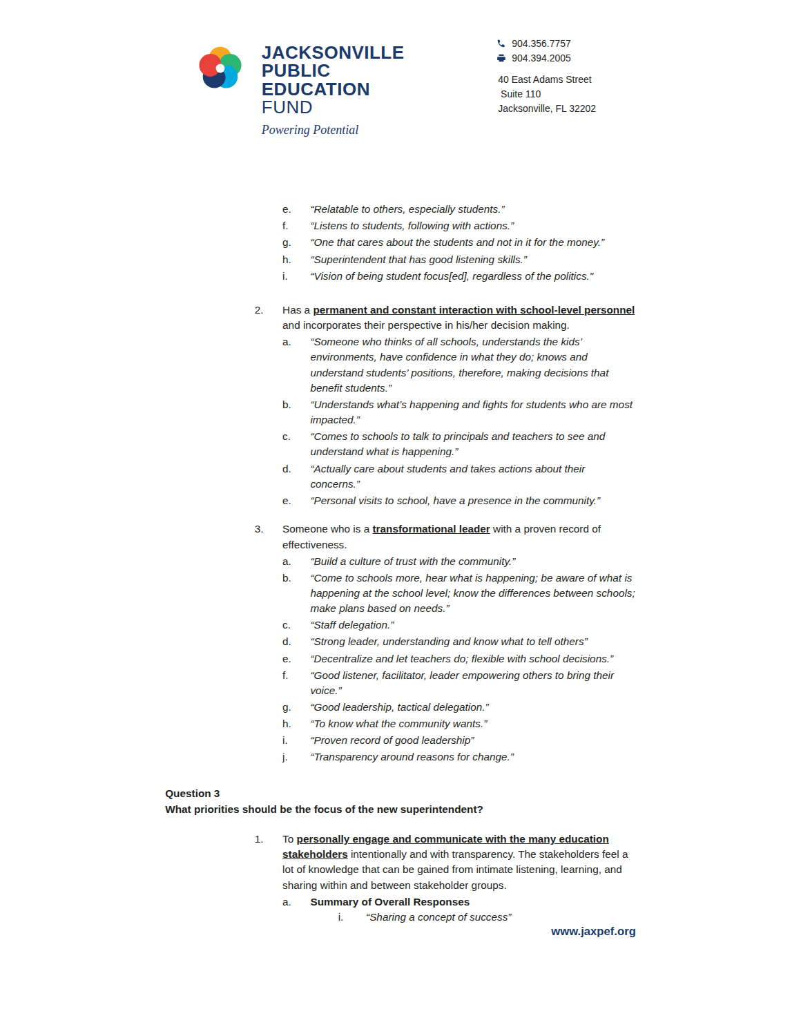Jacksonville
Public
Education
Fund
Powering Potential
904.356.7757
904.394.2005
40 East Adams Street
Suite 110
Jacksonville, FL 32202
e.“Relatable to others, especially students.”
f.“Listens to students, following with actions.”
g.“One that cares about the students and not in it for the money.”
h.“Superintendent that has good listening skills.”
i.“Vision of being student focus[ed], regardless of the politics."
2.
Has a permanent and constant interaction with school-level personnel and incorporates their perspective in his/her decision making.
a.“Someone who thinks of all schools, understands the kids’ environments, have confidence in what they do; knows and understand students’ positions, therefore, making decisions that benefit students.”
b.“Understands what’s happening and fights for students who are most impacted.”
c.“Comes to schools to talk to principals and teachers to see and understand what is happening.”
d.“Actually care about students and takes actions about their concerns.”
e.“Personal visits to school, have a presence in the community.”
3.
Someone who is a transformational leader with a proven record of effectiveness.
a.“Build a culture of trust with the community.”
b.“Come to schools more, hear what is happening; be aware of what is happening at the school level; know the differences between schools; make plans based on needs.”
c.“Staff delegation.”
d.“Strong leader, understanding and know what to tell others”
e.“Decentralize and let teachers do; flexible with school decisions.”
f.“Good listener, facilitator, leader empowering others to bring their voice.”
g.“Good leadership, tactical delegation.”
h.“To know what the community wants.”
i.“Proven record of good leadership”
j.“Transparency around reasons for change.”
Question 3
What priorities should be the focus of the new superintendent?
1.
To personally engage and communicate with the many education stakeholders intentionally and with transparency. The stakeholders feel a lot of knowledge that can be gained from intimate listening, learning, and sharing within and between stakeholder groups.
a.
Summary of Overall Responses
i.“Sharing a concept of success”
www.jaxpef.org